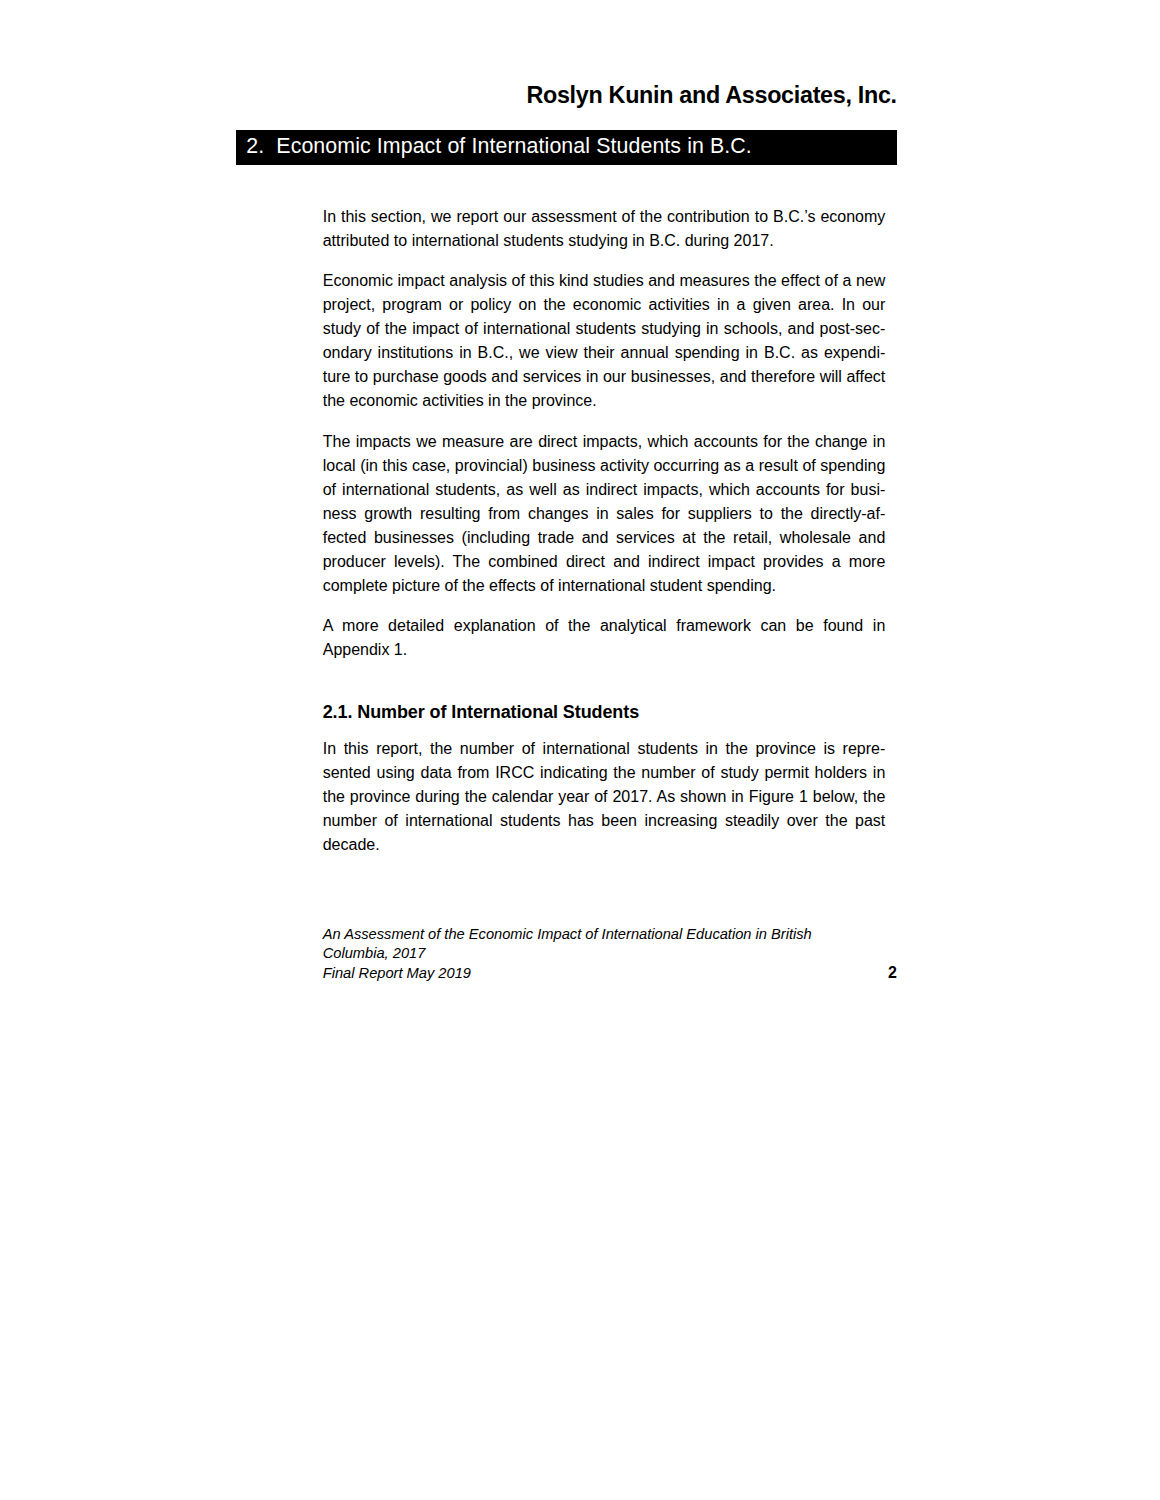Roslyn Kunin and Associates, Inc.
2. Economic Impact of International Students in B.C.
In this section, we report our assessment of the contribution to B.C.’s economy attributed to international students studying in B.C. during 2017.
Economic impact analysis of this kind studies and measures the effect of a new project, program or policy on the economic activities in a given area. In our study of the impact of international students studying in schools, and post-secondary institutions in B.C., we view their annual spending in B.C. as expenditure to purchase goods and services in our businesses, and therefore will affect the economic activities in the province.
The impacts we measure are direct impacts, which accounts for the change in local (in this case, provincial) business activity occurring as a result of spending of international students, as well as indirect impacts, which accounts for business growth resulting from changes in sales for suppliers to the directly-affected businesses (including trade and services at the retail, wholesale and producer levels). The combined direct and indirect impact provides a more complete picture of the effects of international student spending.
A more detailed explanation of the analytical framework can be found in Appendix 1.
2.1. Number of International Students
In this report, the number of international students in the province is represented using data from IRCC indicating the number of study permit holders in the province during the calendar year of 2017. As shown in Figure 1 below, the number of international students has been increasing steadily over the past decade.
An Assessment of the Economic Impact of International Education in British Columbia, 2017
Final Report May 2019
2